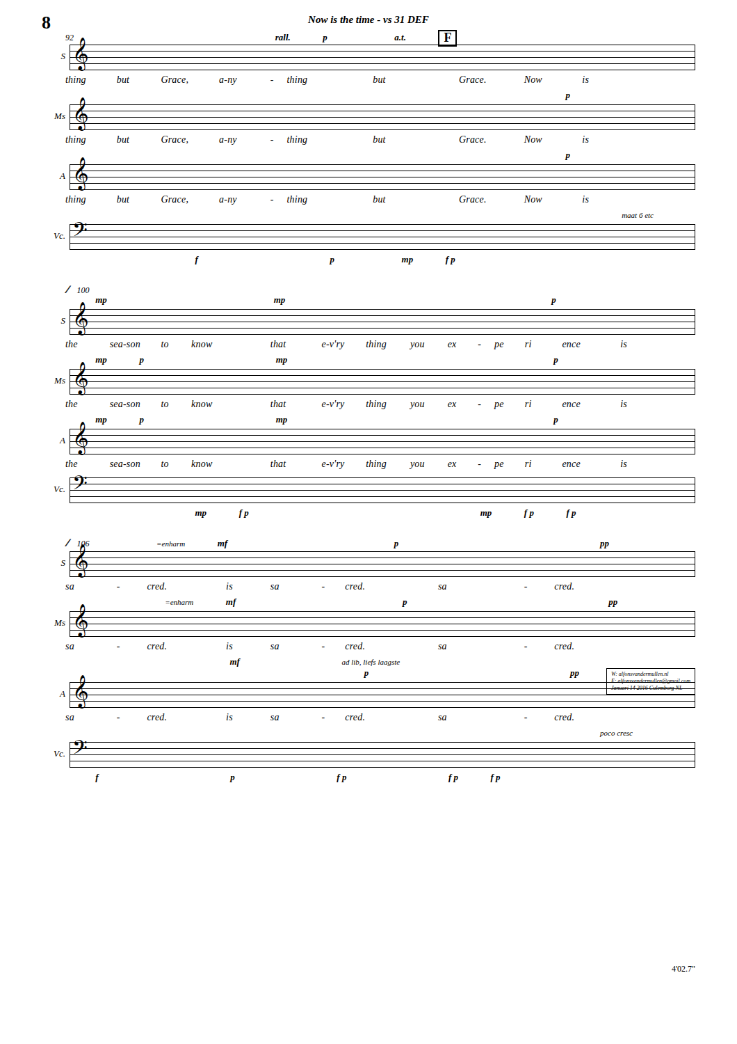8
Now is the time - vs 31 DEF
92 rall. p a.t. F
S
𝄞
thing but Grace, a-ny - thing but Grace. Now is
p
Ms
𝄞
thing but Grace, a-ny - thing but Grace. Now is
p
A
𝄞
thing but Grace, a-ny - thing but Grace. Now is
maat 6 etc
Vc.
𝄢
f p mp f p
∕∕ 100
mp mp p
S
𝄞
the sea-son to know that e-v'ry thing you ex - pe ri ence is
mp p mp p
Ms
𝄞
the sea-son to know that e-v'ry thing you ex - pe ri ence is
mp p mp p
A
𝄞
the sea-son to know that e-v'ry thing you ex - pe ri ence is
Vc.
𝄢
mp f p mp f p f p
∕∕ 106 =enharm mf p pp
S
𝄞
sa - cred. is sa - cred. sa - cred.
=enharm mf p pp
Ms
𝄞
sa - cred. is sa - cred. sa - cred.
mf ad lib, liefs laagste
p pp
A
𝄞
sa - cred. is sa - cred. sa - cred.
poco cresc
Vc.
𝄢
f p f p f p f p
W: alfonsvandermullen.nl
E: alfonsvandermullen@gmail.com
Januari 14 2016 Culemborg NL
4'02.7"